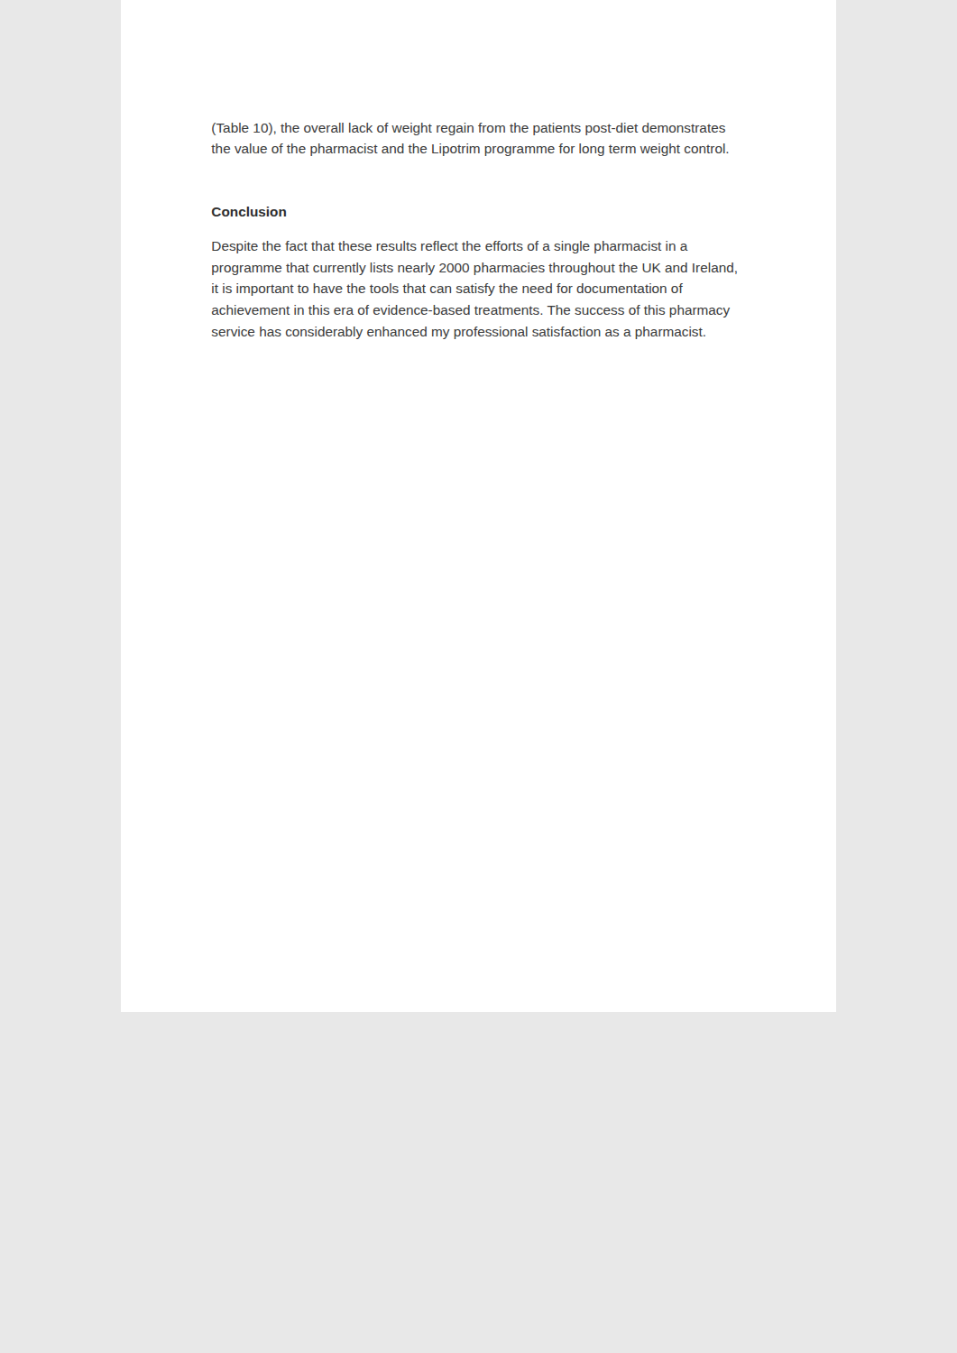(Table 10), the overall lack of weight regain from the patients post-diet demonstrates the value of the pharmacist and the Lipotrim programme for long term weight control.
Conclusion
Despite the fact that these results reflect the efforts of a single pharmacist in a programme that currently lists nearly 2000 pharmacies throughout the UK and Ireland, it is important to have the tools that can satisfy the need for documentation of achievement in this era of evidence-based treatments. The success of this pharmacy service has considerably enhanced my professional satisfaction as a pharmacist.